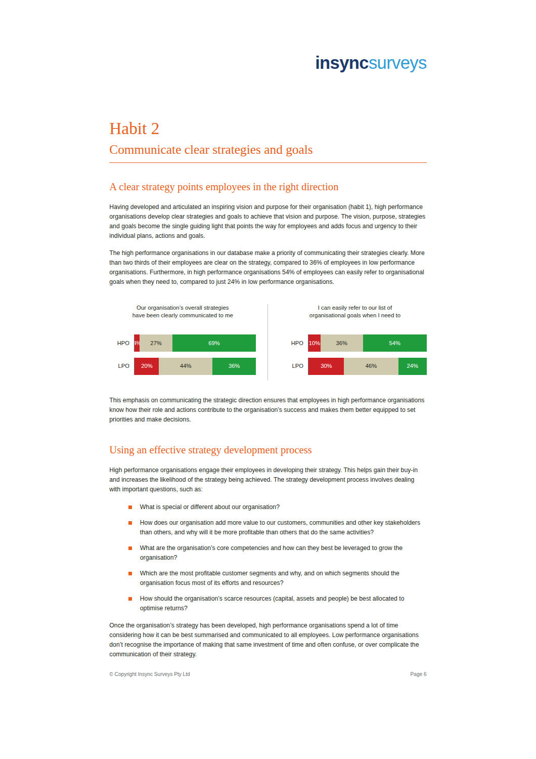insync surveys
Habit 2 Communicate clear strategies and goals
A clear strategy points employees in the right direction
Having developed and articulated an inspiring vision and purpose for their organisation (habit 1), high performance organisations develop clear strategies and goals to achieve that vision and purpose. The vision, purpose, strategies and goals become the single guiding light that points the way for employees and adds focus and urgency to their individual plans, actions and goals.
The high performance organisations in our database make a priority of communicating their strategies clearly. More than two thirds of their employees are clear on the strategy, compared to 36% of employees in low performance organisations. Furthermore, in high performance organisations 54% of employees can easily refer to organisational goals when they need to, compared to just 24% in low performance organisations.
Our organisation’s overall strategies
have been clearly communicated to me
HPO
4%
27%
69%
LPO
20%
44%
36%
I can easily refer to our list of
organisational goals when I need to
HPO
10%
36%
54%
LPO
30%
46%
24%
This emphasis on communicating the strategic direction ensures that employees in high performance organisations know how their role and actions contribute to the organisation’s success and makes them better equipped to set priorities and make decisions.
Using an effective strategy development process
High performance organisations engage their employees in developing their strategy. This helps gain their buy-in and increases the likelihood of the strategy being achieved. The strategy development process involves dealing with important questions, such as:
What is special or different about our organisation?
How does our organisation add more value to our customers, communities and other key stakeholders than others, and why will it be more profitable than others that do the same activities?
What are the organisation’s core competencies and how can they best be leveraged to grow the organisation?
Which are the most profitable customer segments and why, and on which segments should the organisation focus most of its efforts and resources?
How should the organisation’s scarce resources (capital, assets and people) be best allocated to optimise returns?
Once the organisation’s strategy has been developed, high performance organisations spend a lot of time considering how it can be best summarised and communicated to all employees. Low performance organisations don’t recognise the importance of making that same investment of time and often confuse, or over complicate the communication of their strategy.
© Copyright Insync Surveys Pty Ltd Page 6